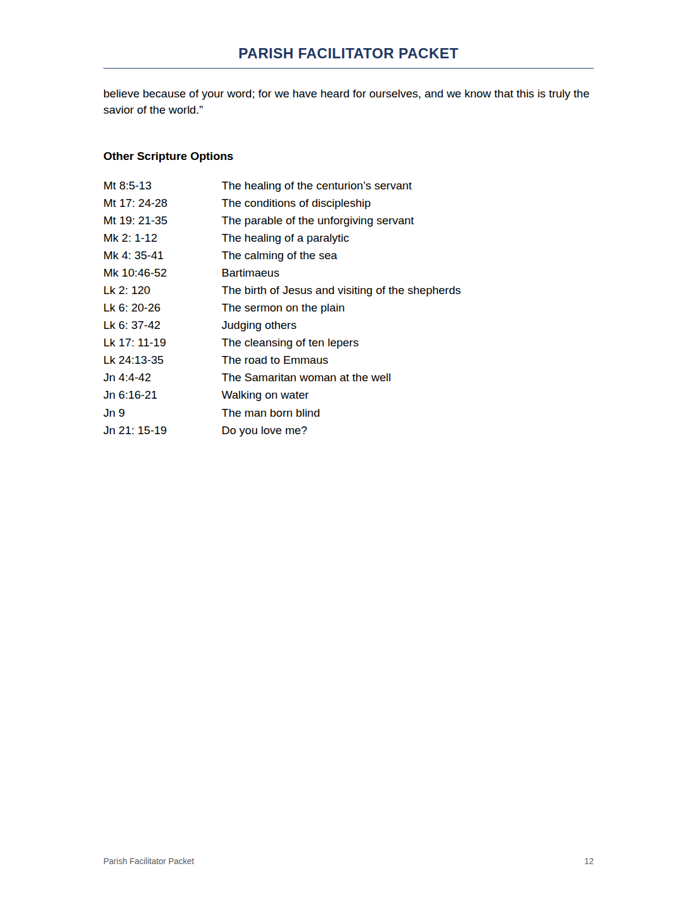PARISH FACILITATOR PACKET
believe because of your word; for we have heard for ourselves, and we know that this is truly the savior of the world.”
Other Scripture Options
| Mt 8:5-13 | The healing of the centurion’s servant |
| Mt 17: 24-28 | The conditions of discipleship |
| Mt 19: 21-35 | The parable of the unforgiving servant |
| Mk 2: 1-12 | The healing of a paralytic |
| Mk 4: 35-41 | The calming of the sea |
| Mk 10:46-52 | Bartimaeus |
| Lk 2: 120 | The birth of Jesus and visiting of the shepherds |
| Lk 6: 20-26 | The sermon on the plain |
| Lk 6: 37-42 | Judging others |
| Lk 17: 11-19 | The cleansing of ten lepers |
| Lk 24:13-35 | The road to Emmaus |
| Jn 4:4-42 | The Samaritan woman at the well |
| Jn 6:16-21 | Walking on water |
| Jn 9 | The man born blind |
| Jn 21: 15-19 | Do you love me? |
Parish Facilitator Packet 12